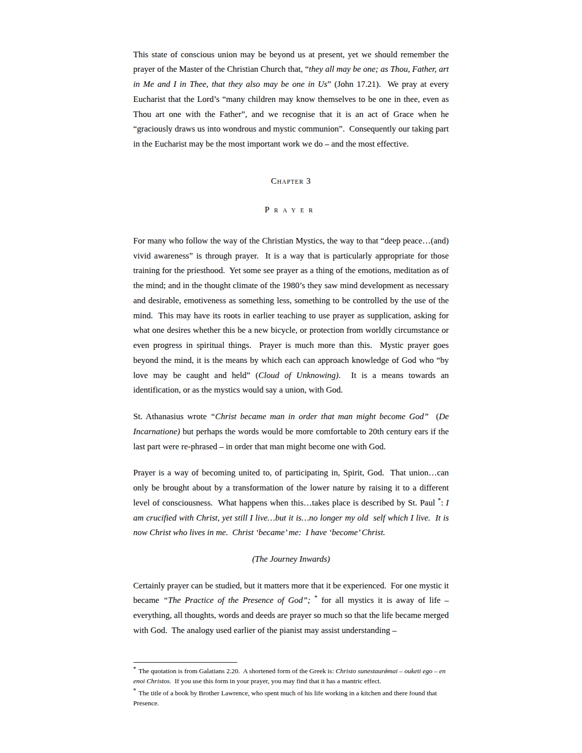This state of conscious union may be beyond us at present, yet we should remember the prayer of the Master of the Christian Church that, “they all may be one; as Thou, Father, art in Me and I in Thee, that they also may be one in Us” (John 17.21). We pray at every Eucharist that the Lord’s “many children may know themselves to be one in thee, even as Thou art one with the Father”, and we recognise that it is an act of Grace when he “graciously draws us into wondrous and mystic communion”. Consequently our taking part in the Eucharist may be the most important work we do – and the most effective.
Chapter 3
Prayer
For many who follow the way of the Christian Mystics, the way to that “deep peace…(and) vivid awareness” is through prayer. It is a way that is particularly appropriate for those training for the priesthood. Yet some see prayer as a thing of the emotions, meditation as of the mind; and in the thought climate of the 1980’s they saw mind development as necessary and desirable, emotiveness as something less, something to be controlled by the use of the mind. This may have its roots in earlier teaching to use prayer as supplication, asking for what one desires whether this be a new bicycle, or protection from worldly circumstance or even progress in spiritual things. Prayer is much more than this. Mystic prayer goes beyond the mind, it is the means by which each can approach knowledge of God who “by love may be caught and held” (Cloud of Unknowing). It is a means towards an identification, or as the mystics would say a union, with God.
St. Athanasius wrote “Christ became man in order that man might become God” (De Incarnatione) but perhaps the words would be more comfortable to 20th century ears if the last part were re-phrased – in order that man might become one with God.
Prayer is a way of becoming united to, of participating in, Spirit, God. That union…can only be brought about by a transformation of the lower nature by raising it to a different level of consciousness. What happens when this…takes place is described by St. Paul *: I am crucified with Christ, yet still I live…but it is…no longer my old self which I live. It is now Christ who lives in me. Christ ‘became’ me: I have ‘become’ Christ.
(The Journey Inwards)
Certainly prayer can be studied, but it matters more that it be experienced. For one mystic it became “The Practice of the Presence of God”; * for all mystics it is away of life – everything, all thoughts, words and deeds are prayer so much so that the life became merged with God. The analogy used earlier of the pianist may assist understanding –
* The quotation is from Galatians 2.20. A shortened form of the Greek is: Christo sunestaurǿmai – ouketi ego – en enoi Christos. If you use this form in your prayer, you may find that it has a mantric effect.
* The title of a book by Brother Lawrence, who spent much of his life working in a kitchen and there found that Presence.